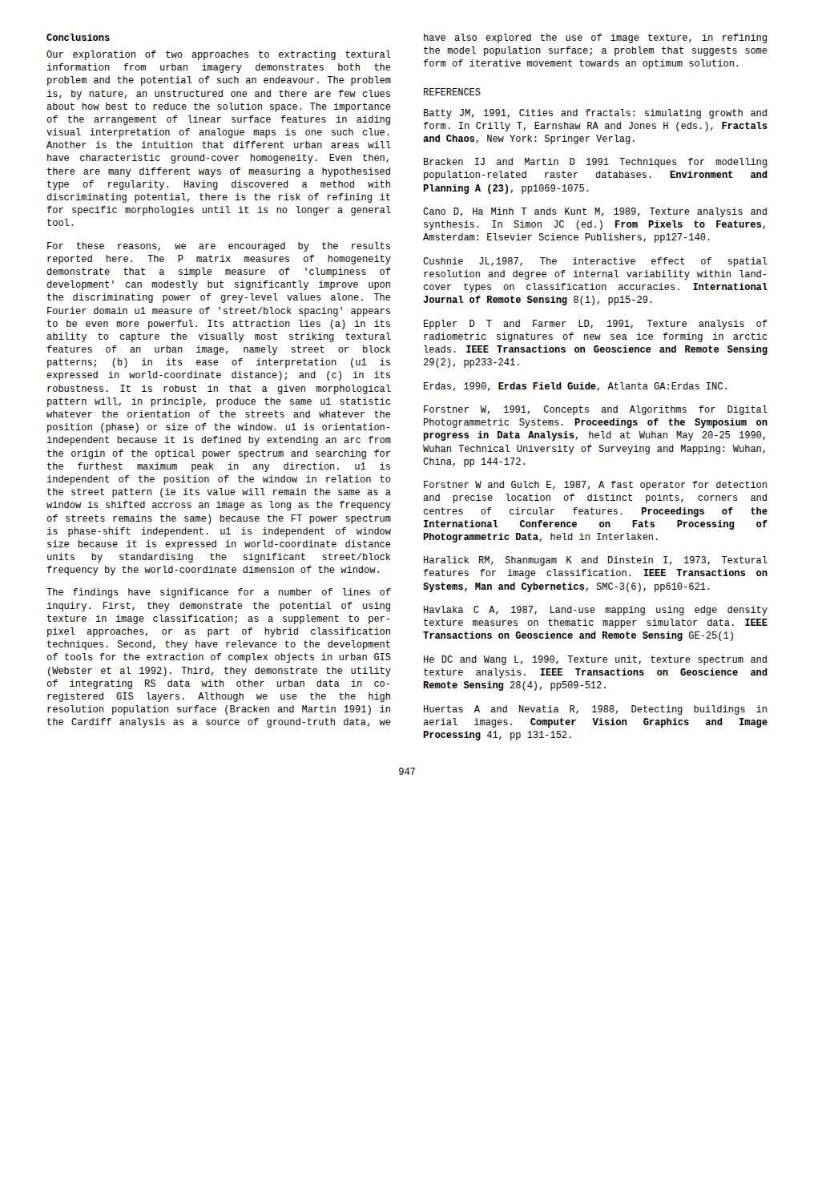Conclusions
Our exploration of two approaches to extracting textural information from urban imagery demonstrates both the problem and the potential of such an endeavour. The problem is, by nature, an unstructured one and there are few clues about how best to reduce the solution space. The importance of the arrangement of linear surface features in aiding visual interpretation of analogue maps is one such clue. Another is the intuition that different urban areas will have characteristic ground-cover homogeneity. Even then, there are many different ways of measuring a hypothesised type of regularity. Having discovered a method with discriminating potential, there is the risk of refining it for specific morphologies until it is no longer a general tool.
For these reasons, we are encouraged by the results reported here. The P matrix measures of homogeneity demonstrate that a simple measure of 'clumpiness of development' can modestly but significantly improve upon the discriminating power of grey-level values alone. The Fourier domain u1 measure of 'street/block spacing' appears to be even more powerful. Its attraction lies (a) in its ability to capture the visually most striking textural features of an urban image, namely street or block patterns; (b) in its ease of interpretation (u1 is expressed in world-coordinate distance); and (c) in its robustness. It is robust in that a given morphological pattern will, in principle, produce the same u1 statistic whatever the orientation of the streets and whatever the position (phase) or size of the window. u1 is orientation-independent because it is defined by extending an arc from the origin of the optical power spectrum and searching for the furthest maximum peak in any direction. u1 is independent of the position of the window in relation to the street pattern (ie its value will remain the same as a window is shifted accross an image as long as the frequency of streets remains the same) because the FT power spectrum is phase-shift independent. u1 is independent of window size because it is expressed in world-coordinate distance units by standardising the significant street/block frequency by the world-coordinate dimension of the window.
The findings have significance for a number of lines of inquiry. First, they demonstrate the potential of using texture in image classification; as a supplement to per-pixel approaches, or as part of hybrid classification techniques. Second, they have relevance to the development of tools for the extraction of complex objects in urban GIS (Webster et al 1992). Third, they demonstrate the utility of integrating RS data with other urban data in co-registered GIS layers. Although we use the the high resolution population surface (Bracken and Martin 1991) in the Cardiff analysis as a source of ground-truth data, we have also explored the use of image texture, in refining the model population surface; a problem that suggests some form of iterative movement towards an optimum solution.
REFERENCES
Batty JM, 1991, Cities and fractals: simulating growth and form. In Crilly T, Earnshaw RA and Jones H (eds.), Fractals and Chaos, New York: Springer Verlag.
Bracken IJ and Martin D 1991 Techniques for modelling population-related raster databases. Environment and Planning A (23), pp1069-1075.
Cano D, Ha Minh T ands Kunt M, 1989, Texture analysis and synthesis. In Simon JC (ed.) From Pixels to Features, Amsterdam: Elsevier Science Publishers, pp127-140.
Cushnie JL,1987, The interactive effect of spatial resolution and degree of internal variability within land-cover types on classification accuracies. International Journal of Remote Sensing 8(1), pp15-29.
Eppler D T and Farmer LD, 1991, Texture analysis of radiometric signatures of new sea ice forming in arctic leads. IEEE Transactions on Geoscience and Remote Sensing 29(2), pp233-241.
Erdas, 1990, Erdas Field Guide, Atlanta GA:Erdas INC.
Forstner W, 1991, Concepts and Algorithms for Digital Photogrammetric Systems. Proceedings of the Symposium on progress in Data Analysis, held at Wuhan May 20-25 1990, Wuhan Technical University of Surveying and Mapping: Wuhan, China, pp 144-172.
Forstner W and Gulch E, 1987, A fast operator for detection and precise location of distinct points, corners and centres of circular features. Proceedings of the International Conference on Fats Processing of Photogrammetric Data, held in Interlaken.
Haralick RM, Shanmugam K and Dinstein I, 1973, Textural features for image classification. IEEE Transactions on Systems, Man and Cybernetics, SMC-3(6), pp610-621.
Havlaka C A, 1987, Land-use mapping using edge density texture measures on thematic mapper simulator data. IEEE Transactions on Geoscience and Remote Sensing GE-25(1)
He DC and Wang L, 1990, Texture unit, texture spectrum and texture analysis. IEEE Transactions on Geoscience and Remote Sensing 28(4), pp509-512.
Huertas A and Nevatia R, 1988, Detecting buildings in aerial images. Computer Vision Graphics and Image Processing 41, pp 131-152.
947